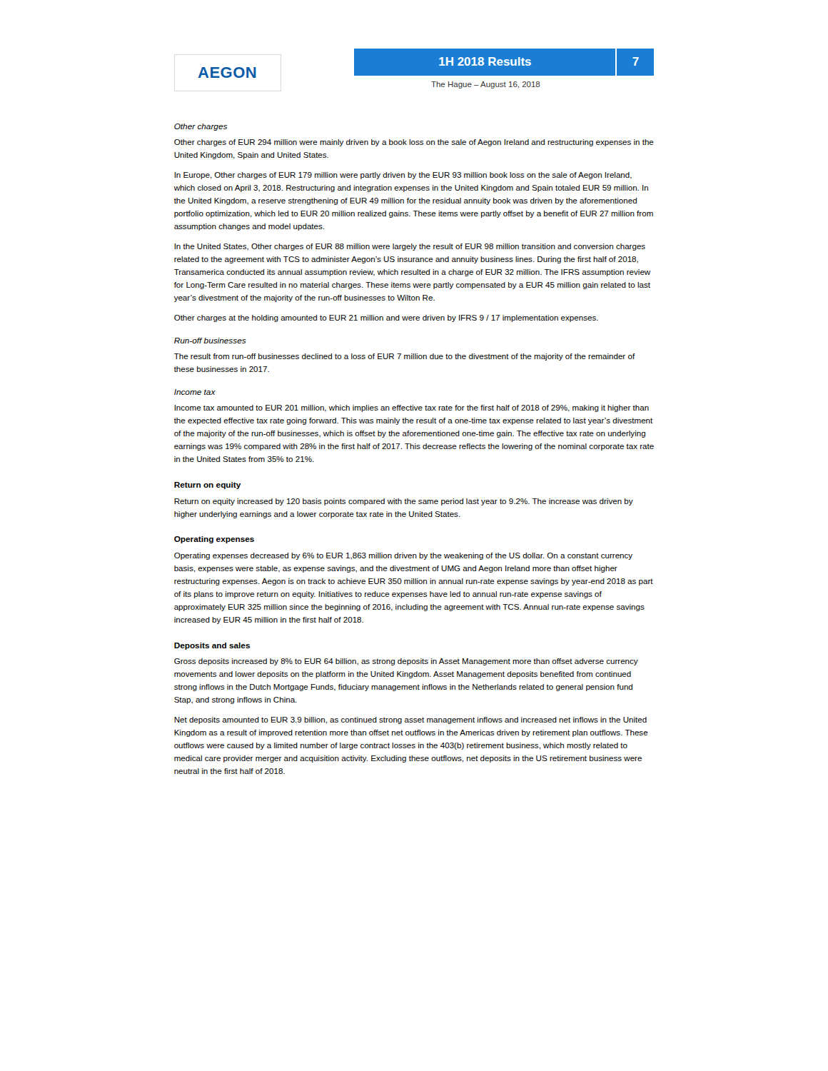AEGON
1H 2018 Results
7
The Hague – August 16, 2018
Other charges
Other charges of EUR 294 million were mainly driven by a book loss on the sale of Aegon Ireland and restructuring expenses in the United Kingdom, Spain and United States.
In Europe, Other charges of EUR 179 million were partly driven by the EUR 93 million book loss on the sale of Aegon Ireland, which closed on April 3, 2018. Restructuring and integration expenses in the United Kingdom and Spain totaled EUR 59 million. In the United Kingdom, a reserve strengthening of EUR 49 million for the residual annuity book was driven by the aforementioned portfolio optimization, which led to EUR 20 million realized gains. These items were partly offset by a benefit of EUR 27 million from assumption changes and model updates.
In the United States, Other charges of EUR 88 million were largely the result of EUR 98 million transition and conversion charges related to the agreement with TCS to administer Aegon’s US insurance and annuity business lines. During the first half of 2018, Transamerica conducted its annual assumption review, which resulted in a charge of EUR 32 million. The IFRS assumption review for Long-Term Care resulted in no material charges. These items were partly compensated by a EUR 45 million gain related to last year’s divestment of the majority of the run-off businesses to Wilton Re.
Other charges at the holding amounted to EUR 21 million and were driven by IFRS 9 / 17 implementation expenses.
Run-off businesses
The result from run-off businesses declined to a loss of EUR 7 million due to the divestment of the majority of the remainder of these businesses in 2017.
Income tax
Income tax amounted to EUR 201 million, which implies an effective tax rate for the first half of 2018 of 29%, making it higher than the expected effective tax rate going forward. This was mainly the result of a one-time tax expense related to last year’s divestment of the majority of the run-off businesses, which is offset by the aforementioned one-time gain. The effective tax rate on underlying earnings was 19% compared with 28% in the first half of 2017. This decrease reflects the lowering of the nominal corporate tax rate in the United States from 35% to 21%.
Return on equity
Return on equity increased by 120 basis points compared with the same period last year to 9.2%. The increase was driven by higher underlying earnings and a lower corporate tax rate in the United States.
Operating expenses
Operating expenses decreased by 6% to EUR 1,863 million driven by the weakening of the US dollar. On a constant currency basis, expenses were stable, as expense savings, and the divestment of UMG and Aegon Ireland more than offset higher restructuring expenses. Aegon is on track to achieve EUR 350 million in annual run-rate expense savings by year-end 2018 as part of its plans to improve return on equity. Initiatives to reduce expenses have led to annual run-rate expense savings of approximately EUR 325 million since the beginning of 2016, including the agreement with TCS. Annual run-rate expense savings increased by EUR 45 million in the first half of 2018.
Deposits and sales
Gross deposits increased by 8% to EUR 64 billion, as strong deposits in Asset Management more than offset adverse currency movements and lower deposits on the platform in the United Kingdom. Asset Management deposits benefited from continued strong inflows in the Dutch Mortgage Funds, fiduciary management inflows in the Netherlands related to general pension fund Stap, and strong inflows in China.
Net deposits amounted to EUR 3.9 billion, as continued strong asset management inflows and increased net inflows in the United Kingdom as a result of improved retention more than offset net outflows in the Americas driven by retirement plan outflows. These outflows were caused by a limited number of large contract losses in the 403(b) retirement business, which mostly related to medical care provider merger and acquisition activity. Excluding these outflows, net deposits in the US retirement business were neutral in the first half of 2018.